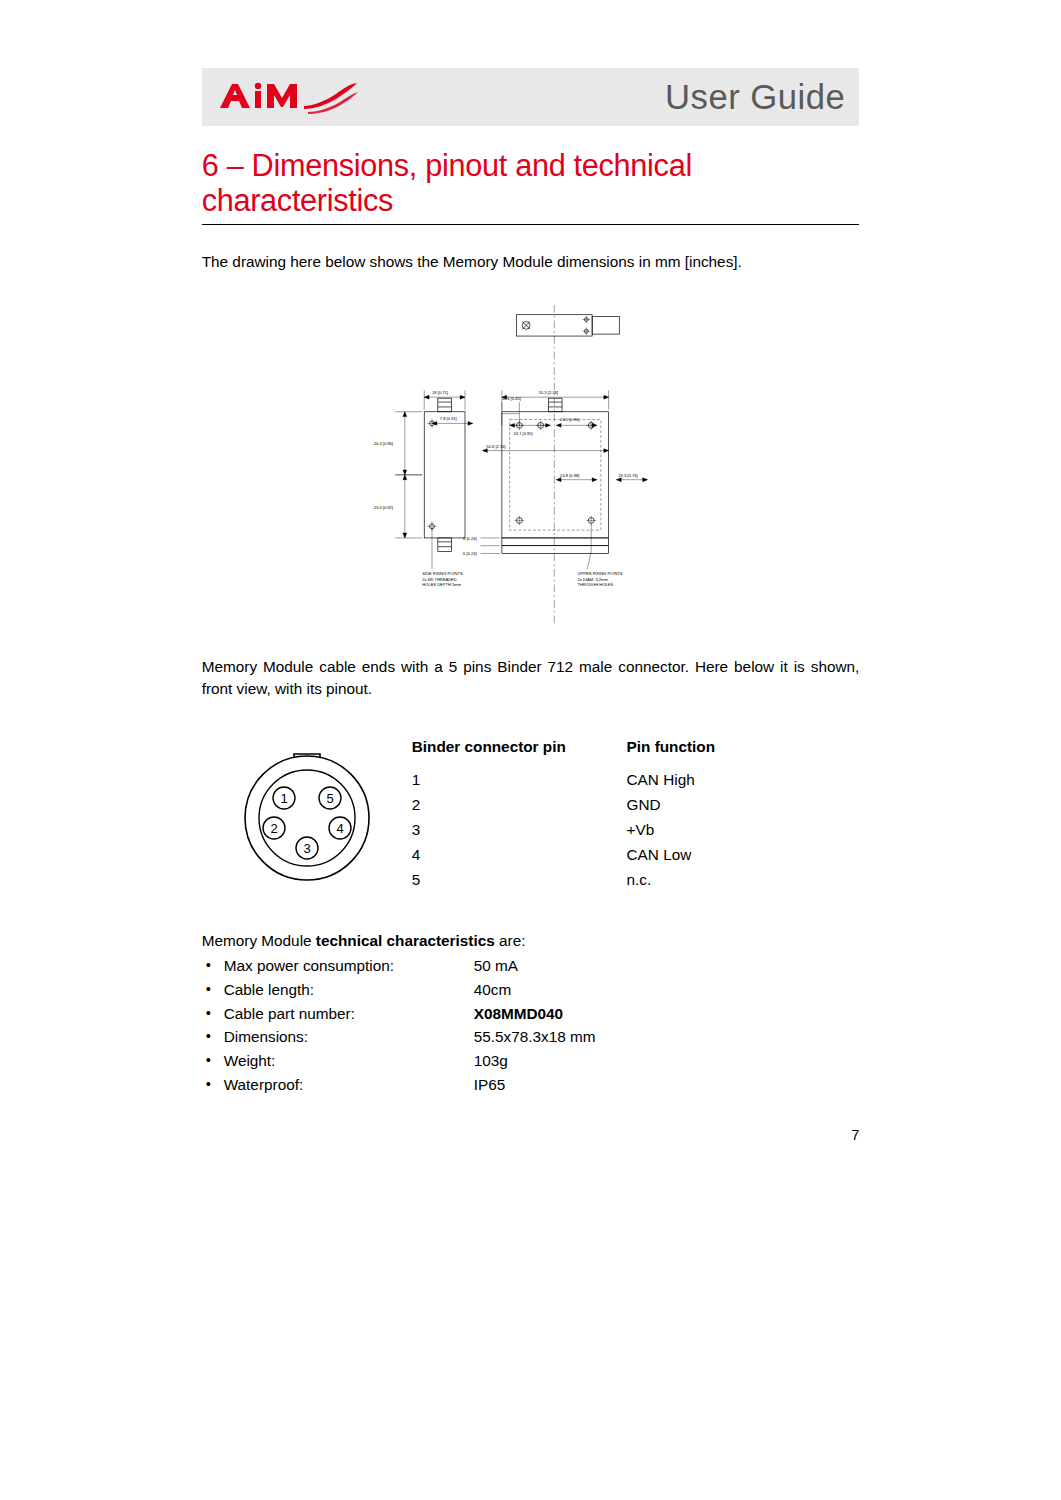User Guide
6 – Dimensions, pinout and technical characteristics
The drawing here below shows the Memory Module dimensions in mm [inches].
18 [0.71] 55.5 [2.18] 24.4 [0.96] 23.4 [0.92] 7.8 [0.31] 11.4 [0.45] 24.1 [0.95] 24.5 [0.96] 54.8 [2.16] 24.8 [0.98] 19.3 [0.76] 6 [0.24] 6 [0.24] SIDE FIXING POINTS 2x M5 THREADED HOLES DEPTH 5mm UPPER FIXING POINTS 2x DIAM. 3.2mm THROUGH HOLES
Memory Module cable ends with a 5 pins Binder 712 male connector. Here below it is shown, front view, with its pinout.
1 5 2 4 3
| Binder connector pin | Pin function |
| --- | --- |
| 1 | CAN High |
| 2 | GND |
| 3 | +Vb |
| 4 | CAN Low |
| 5 | n.c. |
Memory Module technical characteristics are:
Max power consumption: 50 mA
Cable length: 40cm
Cable part number: X08MMD040
Dimensions: 55.5x78.3x18 mm
Weight: 103g
Waterproof: IP65
7